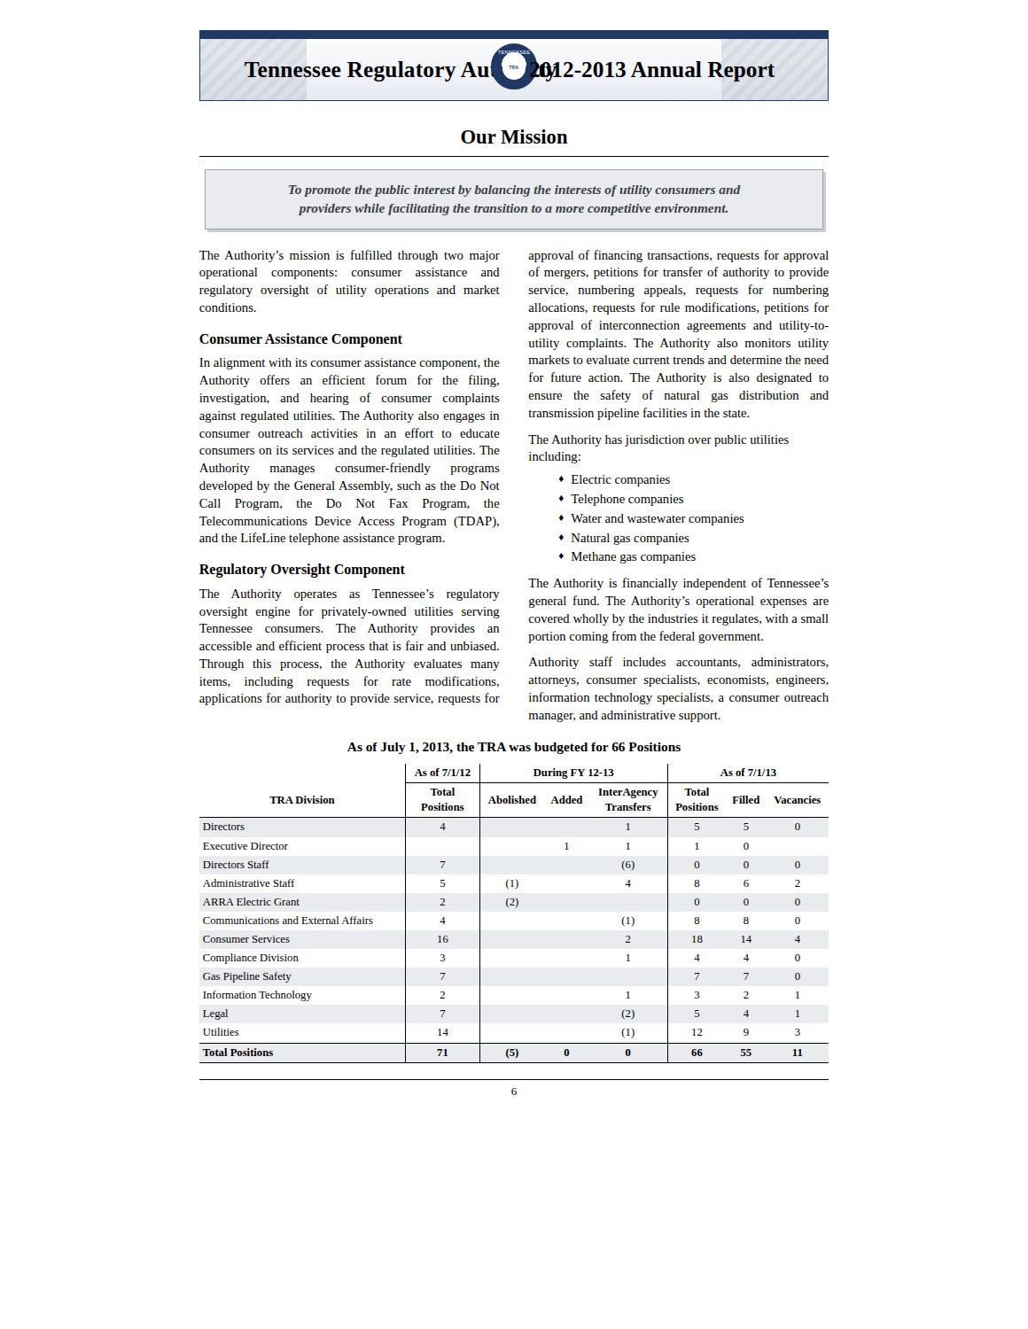Tennessee Regulatory Authority
TENNESSEETRA
2012-2013 Annual Report
Our Mission
To promote the public interest by balancing the interests of utility consumers and
providers while facilitating the transition to a more competitive environment.
The Authority’s mission is fulfilled through two major operational components: consumer assistance and regulatory oversight of utility operations and market conditions.
Consumer Assistance Component
In alignment with its consumer assistance component, the Authority offers an efficient forum for the filing, investigation, and hearing of consumer complaints against regulated utilities. The Authority also engages in consumer outreach activities in an effort to educate consumers on its services and the regulated utilities. The Authority manages consumer-friendly programs developed by the General Assembly, such as the Do Not Call Program, the Do Not Fax Program, the Telecommunications Device Access Program (TDAP), and the LifeLine telephone assistance program.
Regulatory Oversight Component
The Authority operates as Tennessee’s regulatory oversight engine for privately-owned utilities serving Tennessee consumers. The Authority provides an accessible and efficient process that is fair and unbiased. Through this process, the Authority evaluates many items, including requests for rate modifications, applications for authority to provide service, requests for approval of financing transactions, requests for approval of mergers, petitions for transfer of authority to provide service, numbering appeals, requests for numbering allocations, requests for rule modifications, petitions for approval of interconnection agreements and utility-to-utility complaints. The Authority also monitors utility markets to evaluate current trends and determine the need for future action. The Authority is also designated to ensure the safety of natural gas distribution and transmission pipeline facilities in the state.
The Authority has jurisdiction over public utilities including:
Electric companies
Telephone companies
Water and wastewater companies
Natural gas companies
Methane gas companies
The Authority is financially independent of Tennessee’s general fund. The Authority’s operational expenses are covered wholly by the industries it regulates, with a small portion coming from the federal government.
Authority staff includes accountants, administrators, attorneys, consumer specialists, economists, engineers, information technology specialists, a consumer outreach manager, and administrative support.
As of July 1, 2013, the TRA was budgeted for 66 Positions
| | As of 7/1/12 | During FY 12-13 | As of 7/1/13 |
| --- | --- | --- | --- |
| TRA Division | Total Positions | Abolished | Added | InterAgency Transfers | Total Positions | Filled | Vacancies |
| Directors | 4 | | | 1 | 5 | 5 | 0 |
| Executive Director | | | 1 | 1 | 1 | 0 | |
| Directors Staff | 7 | | | (6) | 0 | 0 | 0 |
| Administrative Staff | 5 | (1) | | 4 | 8 | 6 | 2 |
| ARRA Electric Grant | 2 | (2) | | | 0 | 0 | 0 |
| Communications and External Affairs | 4 | | | (1) | 8 | 8 | 0 |
| Consumer Services | 16 | | | 2 | 18 | 14 | 4 |
| Compliance Division | 3 | | | 1 | 4 | 4 | 0 |
| Gas Pipeline Safety | 7 | | | | 7 | 7 | 0 |
| Information Technology | 2 | | | 1 | 3 | 2 | 1 |
| Legal | 7 | | | (2) | 5 | 4 | 1 |
| Utilities | 14 | | | (1) | 12 | 9 | 3 |
| Total Positions | 71 | (5) | 0 | 0 | 66 | 55 | 11 |
6